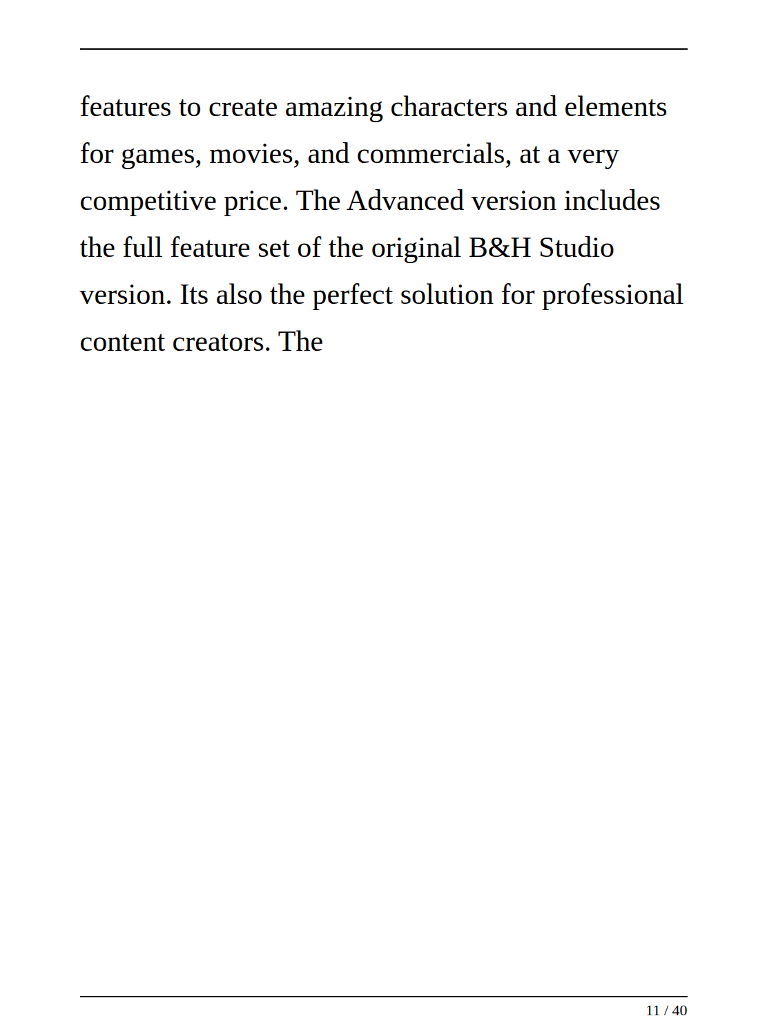features to create amazing characters and elements for games, movies, and commercials, at a very competitive price. The Advanced version includes the full feature set of the original B&H Studio version. Its also the perfect solution for professional content creators. The
11 / 40